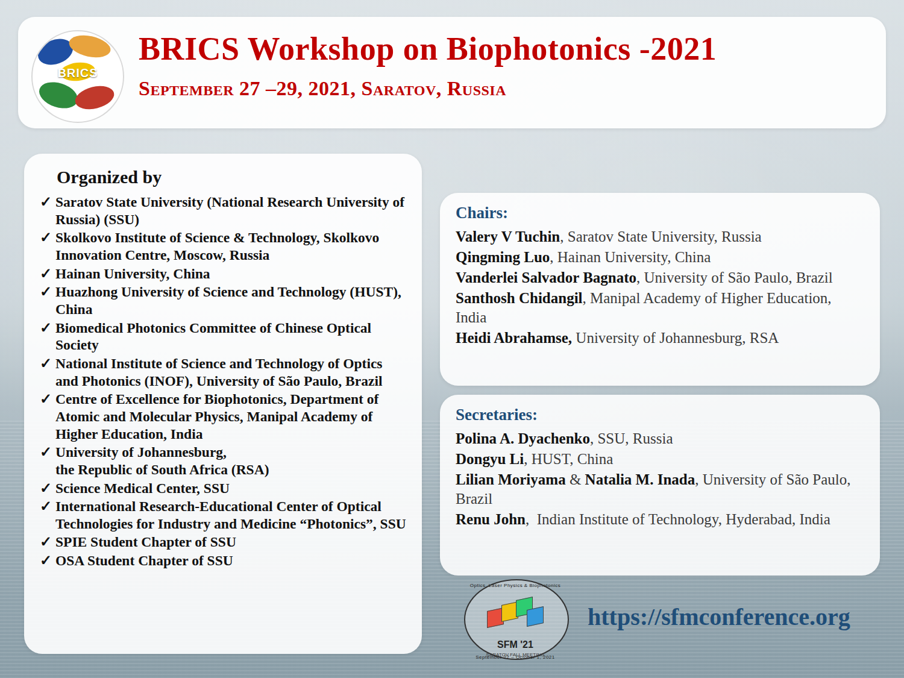BRICS
BRICS Workshop on Biophotonics -2021
September 27 –29, 2021, Saratov, Russia
Organized by
Saratov State University (National Research University of Russia) (SSU)
Skolkovo Institute of Science & Technology, Skolkovo Innovation Centre, Moscow, Russia
Hainan University, China
Huazhong University of Science and Technology (HUST), China
Biomedical Photonics Committee of Chinese Optical Society
National Institute of Science and Technology of Optics and Photonics (INOF), University of São Paulo, Brazil
Centre of Excellence for Biophotonics, Department of Atomic and Molecular Physics, Manipal Academy of Higher Education, India
University of Johannesburg,
the Republic of South Africa (RSA)
Science Medical Center, SSU
International Research-Educational Center of Optical Technologies for Industry and Medicine “Photonics”, SSU
SPIE Student Chapter of SSU
OSA Student Chapter of SSU
Chairs:
Valery V Tuchin, Saratov State University, Russia
Qingming Luo, Hainan University, China
Vanderlei Salvador Bagnato, University of São Paulo, Brazil
Santhosh Chidangil, Manipal Academy of Higher Education, India
Heidi Abrahamse, University of Johannesburg, RSA
Secretaries:
Polina A. Dyachenko, SSU, Russia
Dongyu Li, HUST, China
Lilian Moriyama & Natalia M. Inada, University of São Paulo, Brazil
Renu John, Indian Institute of Technology, Hyderabad, India
Optics, Laser Physics & Biophotonics
SFM '21
SARATOV FALL MEETING
September 27 – October 1, 2021
https://sfmconference.org